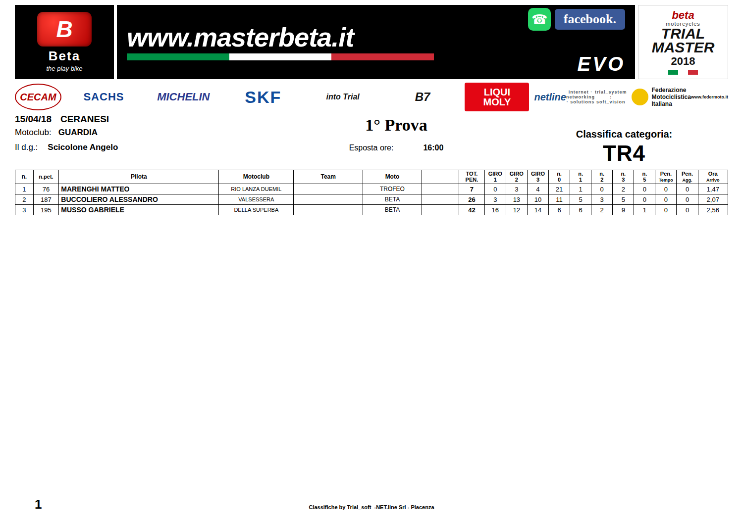B
Beta
the play bike
☎
facebook.
www.masterbeta.it
EVO
beta
motorcycles
TRIAL
MASTER
2018
CECAM
SACHS
MICHELIN
SKF
into Trial
B7
LIQUI MOLY
netlineinternet · networking · solutions trial_system : soft_vision
Federazione
Motociclistica
Italiana
www.federmoto.it
15/04/18 CERANESI
Motoclub: GUARDIA
Il d.g.: Scicolone Angelo
1° Prova
Esposta ore:16:00
Classifica categoria:
TR4
| n. | n.pet. | Pilota | Motoclub | Team | Moto | | TOT. PEN. | GIRO 1 | GIRO 2 | GIRO 3 | n. 0 | n. 1 | n. 2 | n. 3 | n. 5 | Pen. Tempo | Pen. Agg. | Ora Arrivo |
| --- | --- | --- | --- | --- | --- | --- | --- | --- | --- | --- | --- | --- | --- | --- | --- | --- | --- | --- |
| 1 | 76 | MARENGHI MATTEO | RIO LANZA DUEMIL | | TROFEO | | 7 | 0 | 3 | 4 | 21 | 1 | 0 | 2 | 0 | 0 | 0 | 1,47 |
| 2 | 187 | BUCCOLIERO ALESSANDRO | VALSESSERA | | BETA | | 26 | 3 | 13 | 10 | 11 | 5 | 3 | 5 | 0 | 0 | 0 | 2,07 |
| 3 | 195 | MUSSO GABRIELE | DELLA SUPERBA | | BETA | | 42 | 16 | 12 | 14 | 6 | 6 | 2 | 9 | 1 | 0 | 0 | 2,56 |
1
Classifiche by Trial_soft -NET.line Srl - Piacenza